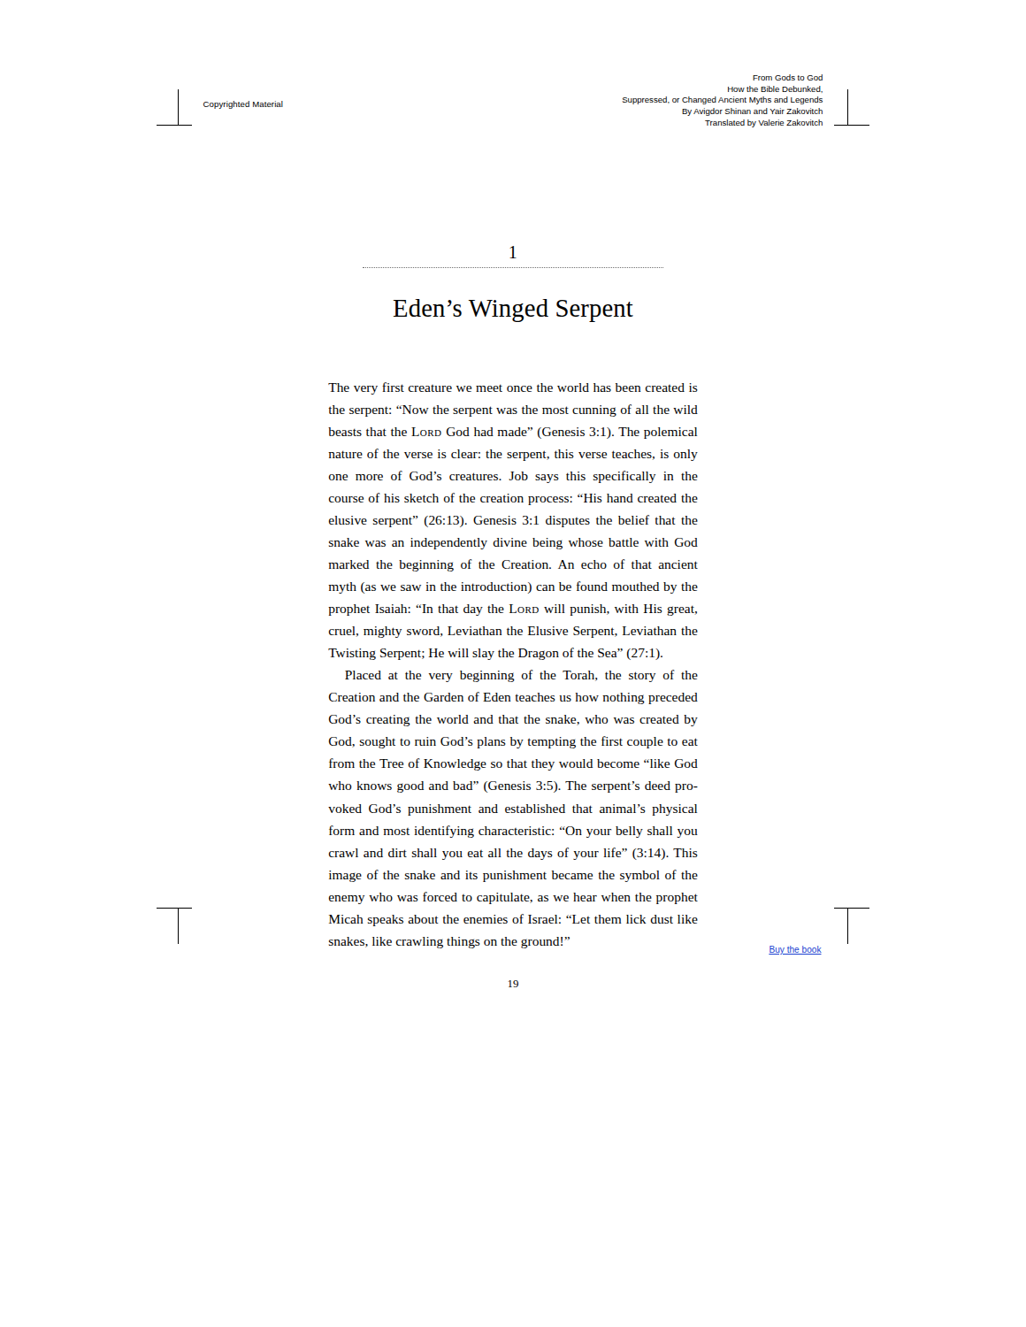Copyrighted Material
From Gods to God
How the Bible Debunked,
Suppressed, or Changed Ancient Myths and Legends
By Avigdor Shinan and Yair Zakovitch
Translated by Valerie Zakovitch
1
Eden’s Winged Serpent
The very first creature we meet once the world has been created is the serpent: “Now the serpent was the most cunning of all the wild beasts that the Lord God had made” (Genesis 3:1). The polemical nature of the verse is clear: the serpent, this verse teaches, is only one more of God’s creatures. Job says this specifically in the course of his sketch of the creation process: “His hand created the elusive serpent” (26:13). Genesis 3:1 disputes the belief that the snake was an independently divine being whose battle with God marked the beginning of the Creation. An echo of that ancient myth (as we saw in the introduction) can be found mouthed by the prophet Isaiah: “In that day the Lord will punish, with His great, cruel, mighty sword, Leviathan the Elusive Serpent, Leviathan the Twisting Serpent; He will slay the Dragon of the Sea” (27:1).
Placed at the very beginning of the Torah, the story of the Creation and the Garden of Eden teaches us how nothing preceded God’s creating the world and that the snake, who was created by God, sought to ruin God’s plans by tempting the first couple to eat from the Tree of Knowledge so that they would become “like God who knows good and bad” (Genesis 3:5). The serpent’s deed provoked God’s punishment and established that animal’s physical form and most identifying characteristic: “On your belly shall you crawl and dirt shall you eat all the days of your life” (3:14). This image of the snake and its punishment became the symbol of the enemy who was forced to capitulate, as we hear when the prophet Micah speaks about the enemies of Israel: “Let them lick dust like snakes, like crawling things on the ground!”
19
Buy the book